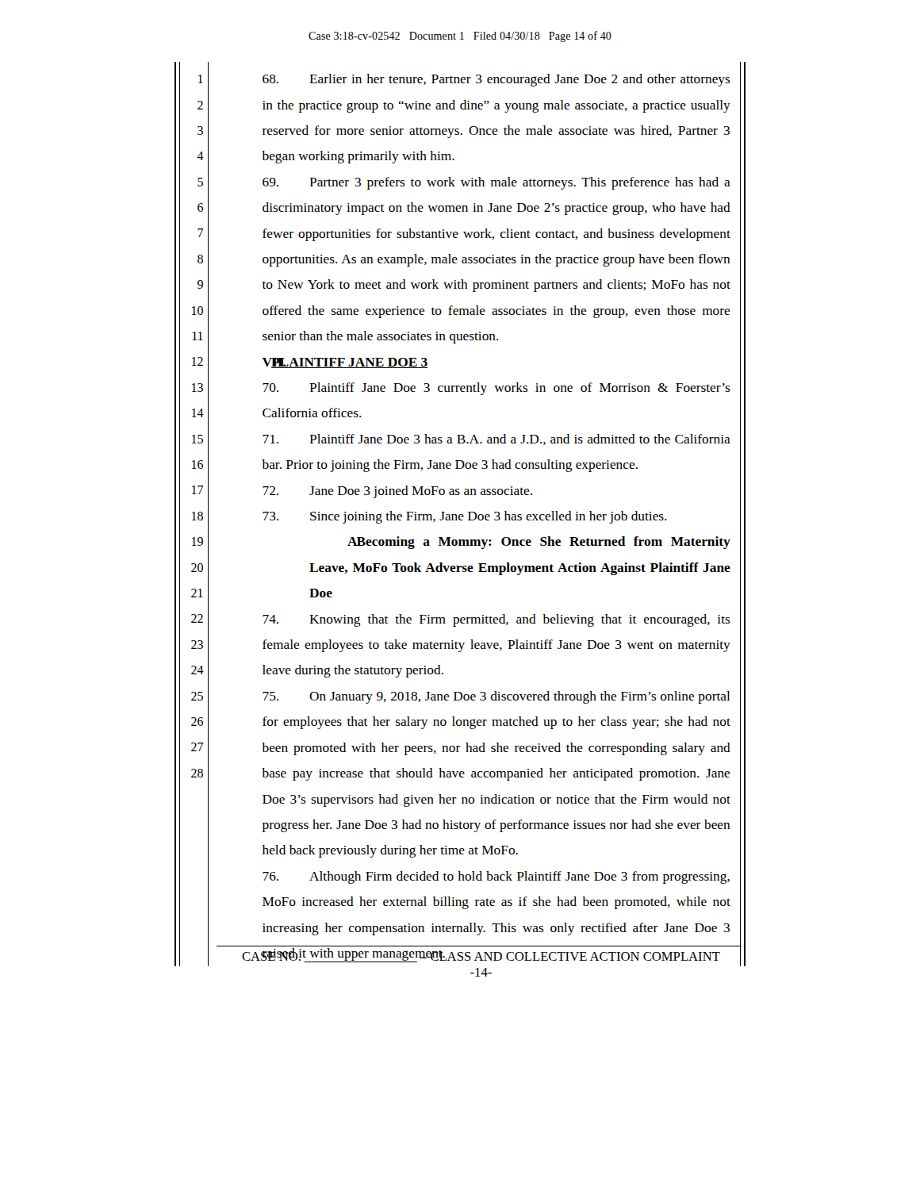Case 3:18-cv-02542 Document 1 Filed 04/30/18 Page 14 of 40
1
2
3
4
5
6
7
8
9
10
11
12
13
14
15
16
17
18
19
20
21
22
23
24
25
26
27
28
68. Earlier in her tenure, Partner 3 encouraged Jane Doe 2 and other attorneys in the practice group to “wine and dine” a young male associate, a practice usually reserved for more senior attorneys. Once the male associate was hired, Partner 3 began working primarily with him.
69. Partner 3 prefers to work with male attorneys. This preference has had a discriminatory impact on the women in Jane Doe 2’s practice group, who have had fewer opportunities for substantive work, client contact, and business development opportunities. As an example, male associates in the practice group have been flown to New York to meet and work with prominent partners and clients; MoFo has not offered the same experience to female associates in the group, even those more senior than the male associates in question.
VII. PLAINTIFF JANE DOE 3
70. Plaintiff Jane Doe 3 currently works in one of Morrison & Foerster’s California offices.
71. Plaintiff Jane Doe 3 has a B.A. and a J.D., and is admitted to the California bar. Prior to joining the Firm, Jane Doe 3 had consulting experience.
72. Jane Doe 3 joined MoFo as an associate.
73. Since joining the Firm, Jane Doe 3 has excelled in her job duties.
A. Becoming a Mommy: Once She Returned from Maternity Leave, MoFo Took Adverse Employment Action Against Plaintiff Jane Doe
74. Knowing that the Firm permitted, and believing that it encouraged, its female employees to take maternity leave, Plaintiff Jane Doe 3 went on maternity leave during the statutory period.
75. On January 9, 2018, Jane Doe 3 discovered through the Firm’s online portal for employees that her salary no longer matched up to her class year; she had not been promoted with her peers, nor had she received the corresponding salary and base pay increase that should have accompanied her anticipated promotion. Jane Doe 3’s supervisors had given her no indication or notice that the Firm would not progress her. Jane Doe 3 had no history of performance issues nor had she ever been held back previously during her time at MoFo.
76. Although Firm decided to hold back Plaintiff Jane Doe 3 from progressing, MoFo increased her external billing rate as if she had been promoted, while not increasing her compensation internally. This was only rectified after Jane Doe 3 raised it with upper management.
CASE NO. _________________ – CLASS AND COLLECTIVE ACTION COMPLAINT
-14-